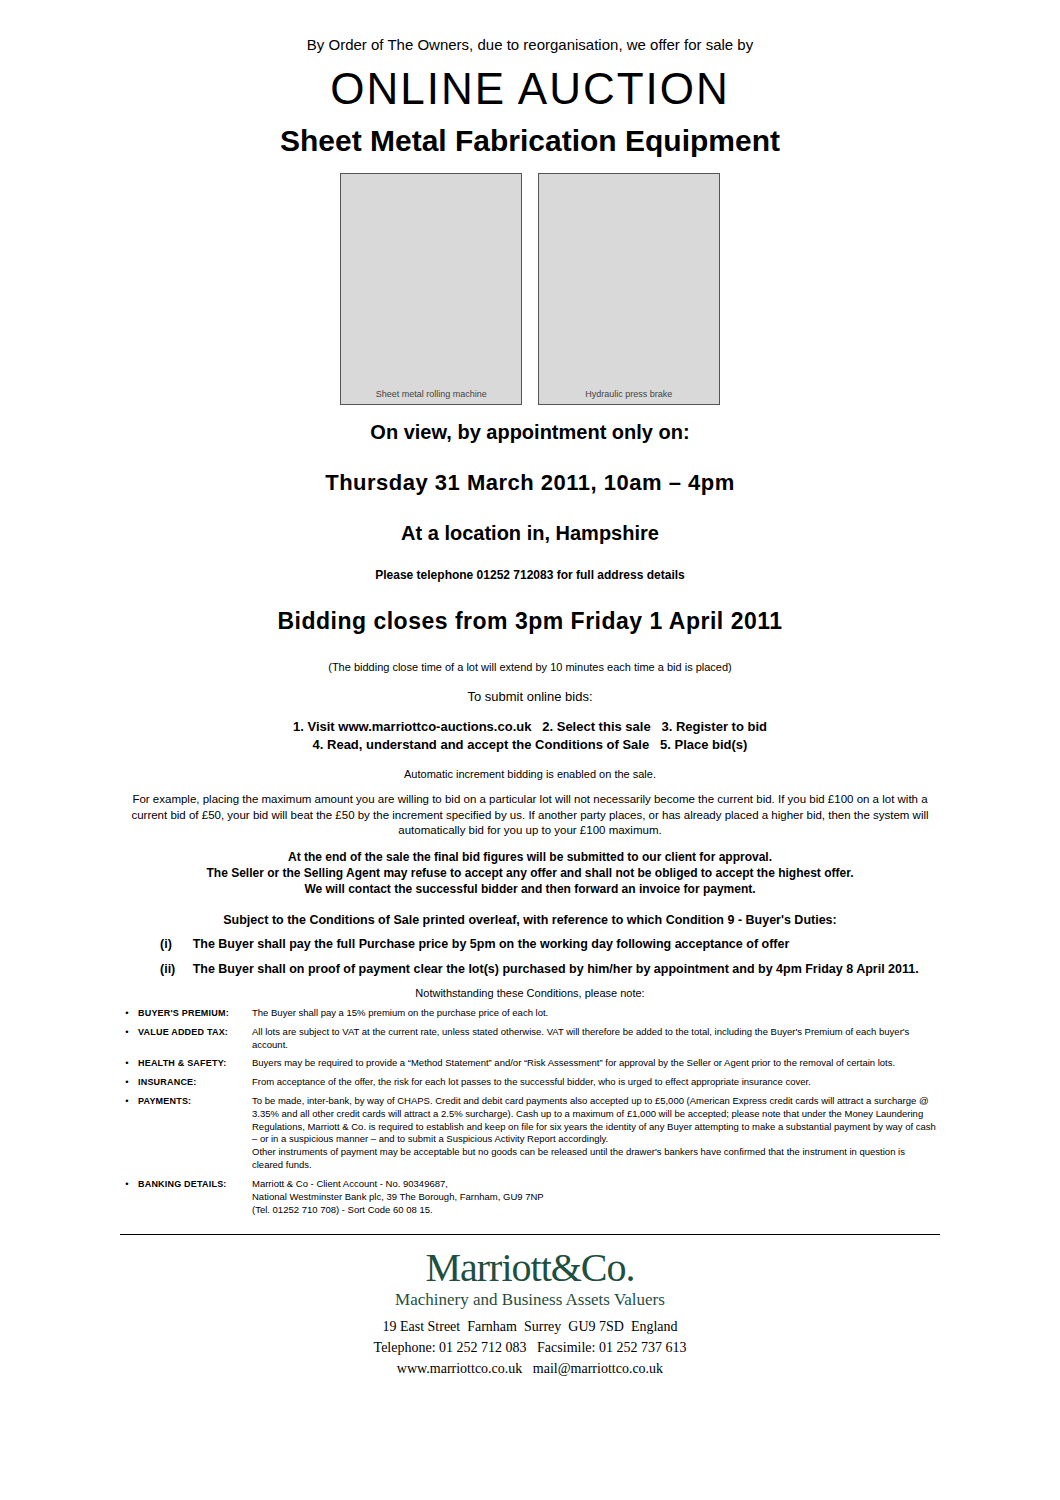By Order of The Owners, due to reorganisation, we offer for sale by
ONLINE AUCTION
Sheet Metal Fabrication Equipment
Sheet metal rolling machine
Hydraulic press brake
On view, by appointment only on:
Thursday 31 March 2011, 10am – 4pm
At a location in, Hampshire
Please telephone 01252 712083 for full address details
Bidding closes from 3pm Friday 1 April 2011
(The bidding close time of a lot will extend by 10 minutes each time a bid is placed)
To submit online bids:
1. Visit www.marriottco-auctions.co.uk 2. Select this sale 3. Register to bid
4. Read, understand and accept the Conditions of Sale 5. Place bid(s)
Automatic increment bidding is enabled on the sale.
For example, placing the maximum amount you are willing to bid on a particular lot will not necessarily become the current bid. If you bid £100 on a lot with a current bid of £50, your bid will beat the £50 by the increment specified by us. If another party places, or has already placed a higher bid, then the system will automatically bid for you up to your £100 maximum.
At the end of the sale the final bid figures will be submitted to our client for approval.
The Seller or the Selling Agent may refuse to accept any offer and shall not be obliged to accept the highest offer.
We will contact the successful bidder and then forward an invoice for payment.
Subject to the Conditions of Sale printed overleaf, with reference to which Condition 9 - Buyer's Duties:
(i) The Buyer shall pay the full Purchase price by 5pm on the working day following acceptance of offer
(ii) The Buyer shall on proof of payment clear the lot(s) purchased by him/her by appointment and by 4pm Friday 8 April 2011.
Notwithstanding these Conditions, please note:
| • | BUYER'S PREMIUM: | The Buyer shall pay a 15% premium on the purchase price of each lot. |
| • | VALUE ADDED TAX: | All lots are subject to VAT at the current rate, unless stated otherwise. VAT will therefore be added to the total, including the Buyer's Premium of each buyer's account. |
| • | HEALTH & SAFETY: | Buyers may be required to provide a “Method Statement” and/or “Risk Assessment” for approval by the Seller or Agent prior to the removal of certain lots. |
| • | INSURANCE: | From acceptance of the offer, the risk for each lot passes to the successful bidder, who is urged to effect appropriate insurance cover. |
| • | PAYMENTS: | To be made, inter-bank, by way of CHAPS. Credit and debit card payments also accepted up to £5,000 (American Express credit cards will attract a surcharge @ 3.35% and all other credit cards will attract a 2.5% surcharge). Cash up to a maximum of £1,000 will be accepted; please note that under the Money Laundering Regulations, Marriott & Co. is required to establish and keep on file for six years the identity of any Buyer attempting to make a substantial payment by way of cash – or in a suspicious manner – and to submit a Suspicious Activity Report accordingly. Other instruments of payment may be acceptable but no goods can be released until the drawer's bankers have confirmed that the instrument in question is cleared funds. |
| • | BANKING DETAILS: | Marriott & Co - Client Account - No. 90349687, National Westminster Bank plc, 39 The Borough, Farnham, GU9 7NP (Tel. 01252 710 708) - Sort Code 60 08 15. |
Marriott&Co.
Machinery and Business Assets Valuers
19 East Street Farnham Surrey GU9 7SD England
Telephone: 01 252 712 083 Facsimile: 01 252 737 613
www.marriottco.co.uk mail@marriottco.co.uk